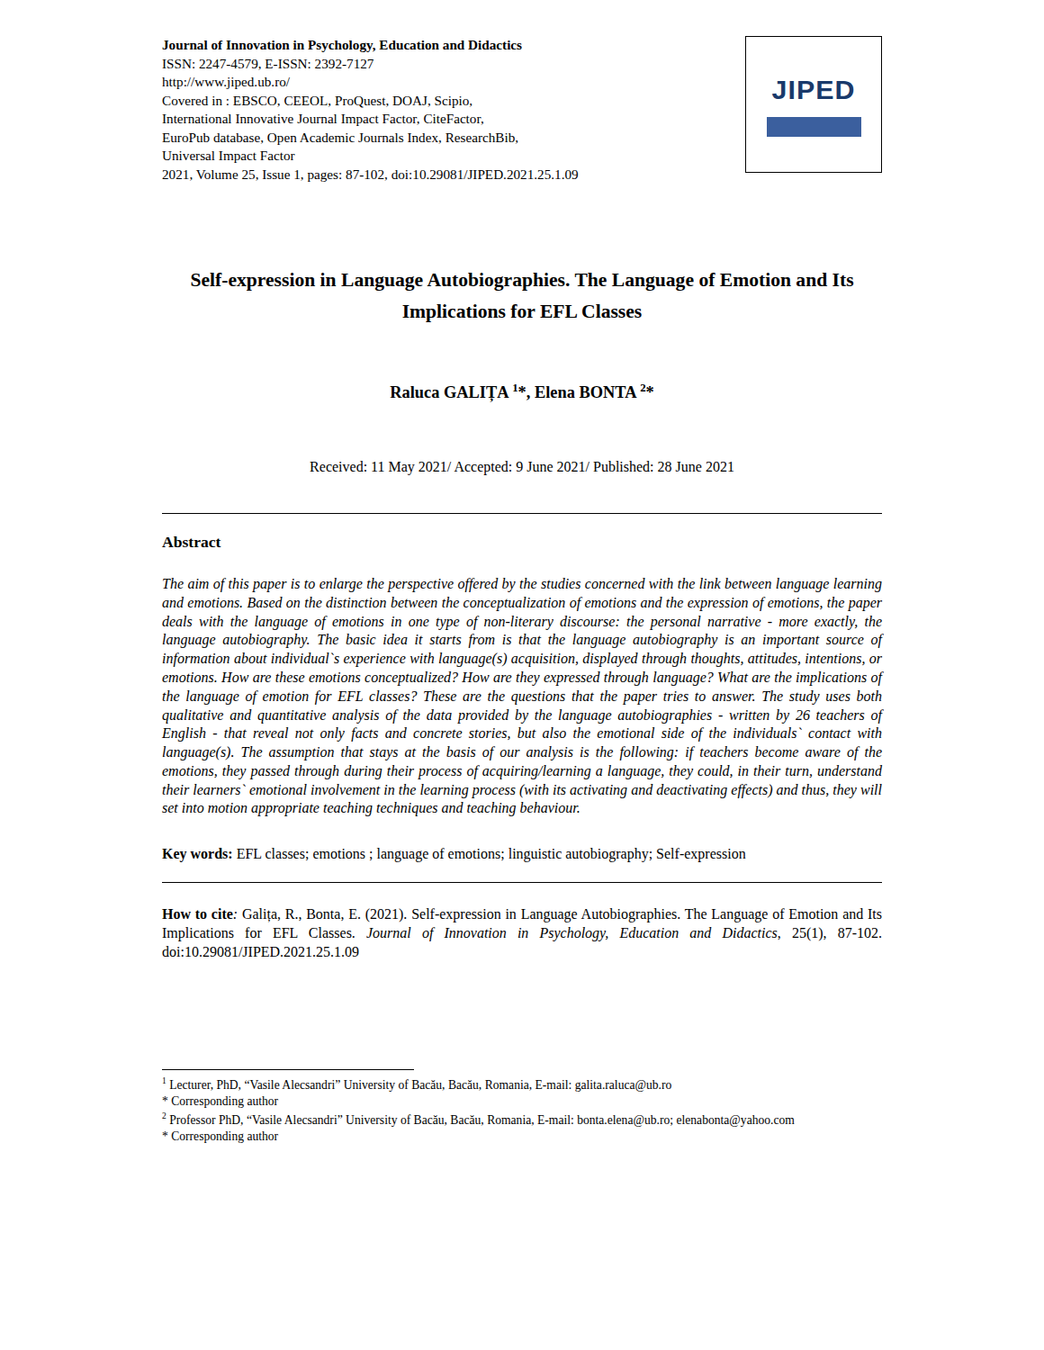Journal of Innovation in Psychology, Education and Didactics
ISSN: 2247-4579, E-ISSN: 2392-7127
http://www.jiped.ub.ro/
Covered in : EBSCO, CEEOL, ProQuest, DOAJ, Scipio,
International Innovative Journal Impact Factor, CiteFactor,
EuroPub database, Open Academic Journals Index, ResearchBib,
Universal Impact Factor
2021, Volume 25, Issue 1, pages: 87-102, doi:10.29081/JIPED.2021.25.1.09
JIPED
Self-expression in Language Autobiographies. The Language of Emotion and Its Implications for EFL Classes
Raluca GALIȚA 1*, Elena BONTA 2*
Received: 11 May 2021/ Accepted: 9 June 2021/ Published: 28 June 2021
Abstract
The aim of this paper is to enlarge the perspective offered by the studies concerned with the link between language learning and emotions. Based on the distinction between the conceptualization of emotions and the expression of emotions, the paper deals with the language of emotions in one type of non-literary discourse: the personal narrative - more exactly, the language autobiography. The basic idea it starts from is that the language autobiography is an important source of information about individual`s experience with language(s) acquisition, displayed through thoughts, attitudes, intentions, or emotions. How are these emotions conceptualized? How are they expressed through language? What are the implications of the language of emotion for EFL classes? These are the questions that the paper tries to answer. The study uses both qualitative and quantitative analysis of the data provided by the language autobiographies - written by 26 teachers of English - that reveal not only facts and concrete stories, but also the emotional side of the individuals` contact with language(s). The assumption that stays at the basis of our analysis is the following: if teachers become aware of the emotions, they passed through during their process of acquiring/learning a language, they could, in their turn, understand their learners` emotional involvement in the learning process (with its activating and deactivating effects) and thus, they will set into motion appropriate teaching techniques and teaching behaviour.
Key words: EFL classes; emotions ; language of emotions; linguistic autobiography; Self-expression
How to cite: Galița, R., Bonta, E. (2021). Self-expression in Language Autobiographies. The Language of Emotion and Its Implications for EFL Classes. Journal of Innovation in Psychology, Education and Didactics, 25(1), 87-102. doi:10.29081/JIPED.2021.25.1.09
1 Lecturer, PhD, “Vasile Alecsandri” University of Bacău, Bacău, Romania, E-mail: galita.raluca@ub.ro
* Corresponding author
2 Professor PhD, “Vasile Alecsandri” University of Bacău, Bacău, Romania, E-mail: bonta.elena@ub.ro; elenabonta@yahoo.com
* Corresponding author